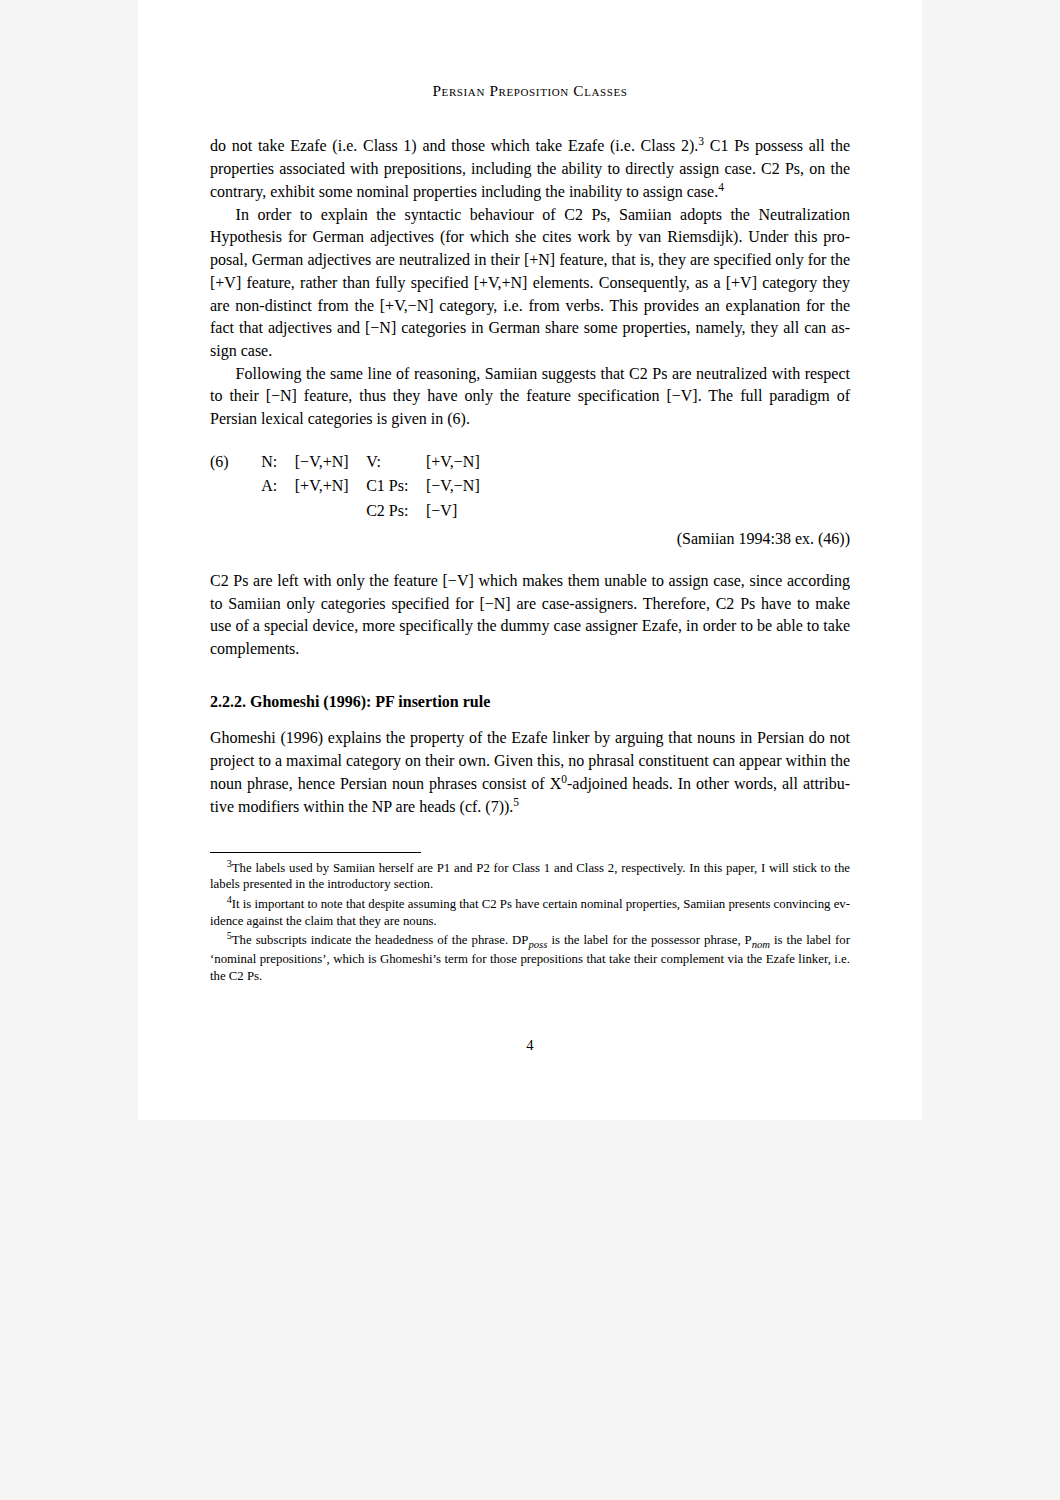Persian Preposition Classes
do not take Ezafe (i.e. Class 1) and those which take Ezafe (i.e. Class 2).3 C1 Ps possess all the properties associated with prepositions, including the ability to directly assign case. C2 Ps, on the contrary, exhibit some nominal properties including the inability to assign case.4
In order to explain the syntactic behaviour of C2 Ps, Samiian adopts the Neutralization Hypothesis for German adjectives (for which she cites work by van Riemsdijk). Under this proposal, German adjectives are neutralized in their [+N] feature, that is, they are specified only for the [+V] feature, rather than fully specified [+V,+N] elements. Consequently, as a [+V] category they are non-distinct from the [+V,−N] category, i.e. from verbs. This provides an explanation for the fact that adjectives and [−N] categories in German share some properties, namely, they all can assign case.
Following the same line of reasoning, Samiian suggests that C2 Ps are neutralized with respect to their [−N] feature, thus they have only the feature specification [−V]. The full paradigm of Persian lexical categories is given in (6).
(6)
| N: | [−V,+N] | V: | [+V,−N] |
| A: | [+V,+N] | C1 Ps: | [−V,−N] |
| | | C2 Ps: | [−V] |
(Samiian 1994:38 ex. (46))
C2 Ps are left with only the feature [−V] which makes them unable to assign case, since according to Samiian only categories specified for [−N] are case-assigners. Therefore, C2 Ps have to make use of a special device, more specifically the dummy case assigner Ezafe, in order to be able to take complements.
2.2.2. Ghomeshi (1996): PF insertion rule
Ghomeshi (1996) explains the property of the Ezafe linker by arguing that nouns in Persian do not project to a maximal category on their own. Given this, no phrasal constituent can appear within the noun phrase, hence Persian noun phrases consist of X0-adjoined heads. In other words, all attributive modifiers within the NP are heads (cf. (7)).5
3The labels used by Samiian herself are P1 and P2 for Class 1 and Class 2, respectively. In this paper, I will stick to the labels presented in the introductory section.
4It is important to note that despite assuming that C2 Ps have certain nominal properties, Samiian presents convincing evidence against the claim that they are nouns.
5The subscripts indicate the headedness of the phrase. DPposs is the label for the possessor phrase, Pnom is the label for ‘nominal prepositions’, which is Ghomeshi’s term for those prepositions that take their complement via the Ezafe linker, i.e. the C2 Ps.
4